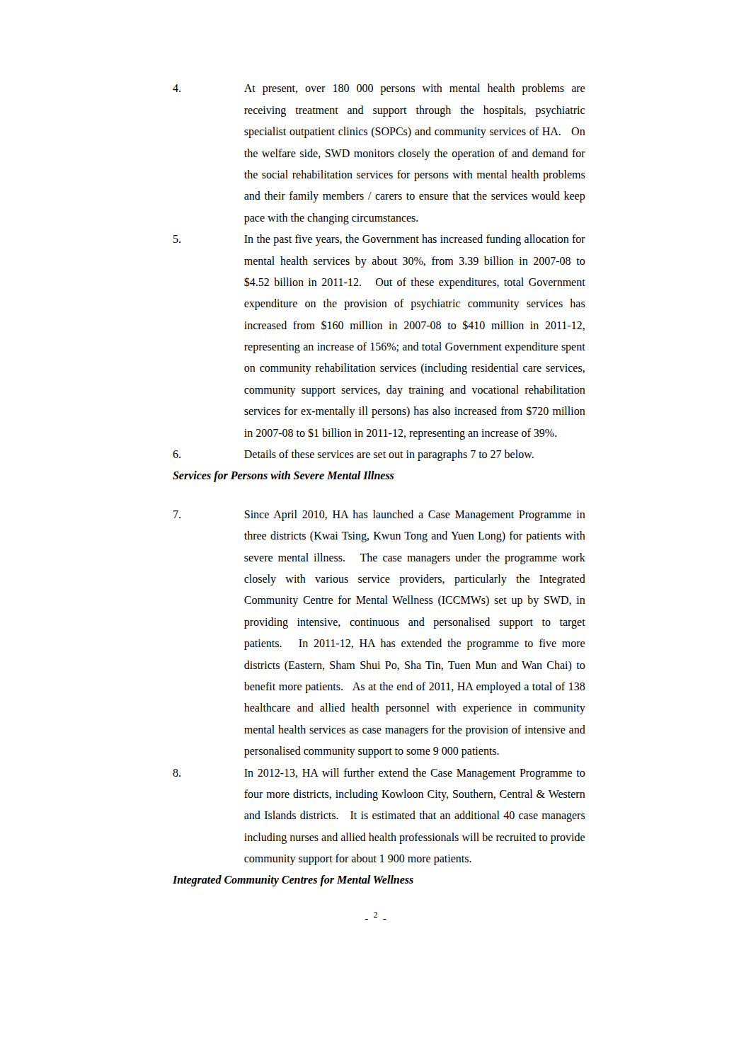4.
At present, over 180 000 persons with mental health problems are receiving treatment and support through the hospitals, psychiatric specialist outpatient clinics (SOPCs) and community services of HA. On the welfare side, SWD monitors closely the operation of and demand for the social rehabilitation services for persons with mental health problems and their family members / carers to ensure that the services would keep pace with the changing circumstances.
5.
In the past five years, the Government has increased funding allocation for mental health services by about 30%, from 3.39 billion in 2007-08 to $4.52 billion in 2011-12. Out of these expenditures, total Government expenditure on the provision of psychiatric community services has increased from $160 million in 2007-08 to $410 million in 2011-12, representing an increase of 156%; and total Government expenditure spent on community rehabilitation services (including residential care services, community support services, day training and vocational rehabilitation services for ex-mentally ill persons) has also increased from $720 million in 2007-08 to $1 billion in 2011-12, representing an increase of 39%.
6.
Details of these services are set out in paragraphs 7 to 27 below.
Services for Persons with Severe Mental Illness
7.
Since April 2010, HA has launched a Case Management Programme in three districts (Kwai Tsing, Kwun Tong and Yuen Long) for patients with severe mental illness. The case managers under the programme work closely with various service providers, particularly the Integrated Community Centre for Mental Wellness (ICCMWs) set up by SWD, in providing intensive, continuous and personalised support to target patients. In 2011-12, HA has extended the programme to five more districts (Eastern, Sham Shui Po, Sha Tin, Tuen Mun and Wan Chai) to benefit more patients. As at the end of 2011, HA employed a total of 138 healthcare and allied health personnel with experience in community mental health services as case managers for the provision of intensive and personalised community support to some 9 000 patients.
8.
In 2012-13, HA will further extend the Case Management Programme to four more districts, including Kowloon City, Southern, Central & Western and Islands districts. It is estimated that an additional 40 case managers including nurses and allied health professionals will be recruited to provide community support for about 1 900 more patients.
Integrated Community Centres for Mental Wellness
- 2 -